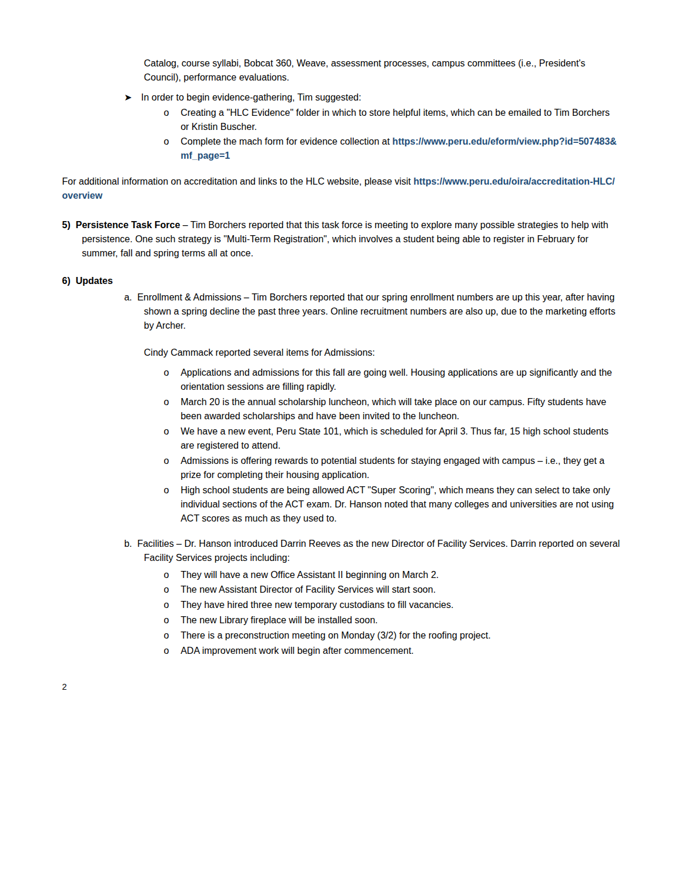Catalog, course syllabi, Bobcat 360, Weave, assessment processes, campus committees (i.e., President's Council), performance evaluations.
In order to begin evidence-gathering, Tim suggested:
Creating a "HLC Evidence" folder in which to store helpful items, which can be emailed to Tim Borchers or Kristin Buscher.
Complete the mach form for evidence collection at https://www.peru.edu/eform/view.php?id=507483&mf_page=1
For additional information on accreditation and links to the HLC website, please visit https://www.peru.edu/oira/accreditation-HLC/overview
5) Persistence Task Force – Tim Borchers reported that this task force is meeting to explore many possible strategies to help with persistence. One such strategy is "Multi-Term Registration", which involves a student being able to register in February for summer, fall and spring terms all at once.
6) Updates
a. Enrollment & Admissions – Tim Borchers reported that our spring enrollment numbers are up this year, after having shown a spring decline the past three years. Online recruitment numbers are also up, due to the marketing efforts by Archer.
Cindy Cammack reported several items for Admissions:
Applications and admissions for this fall are going well. Housing applications are up significantly and the orientation sessions are filling rapidly.
March 20 is the annual scholarship luncheon, which will take place on our campus. Fifty students have been awarded scholarships and have been invited to the luncheon.
We have a new event, Peru State 101, which is scheduled for April 3. Thus far, 15 high school students are registered to attend.
Admissions is offering rewards to potential students for staying engaged with campus – i.e., they get a prize for completing their housing application.
High school students are being allowed ACT "Super Scoring", which means they can select to take only individual sections of the ACT exam. Dr. Hanson noted that many colleges and universities are not using ACT scores as much as they used to.
b. Facilities – Dr. Hanson introduced Darrin Reeves as the new Director of Facility Services. Darrin reported on several Facility Services projects including:
They will have a new Office Assistant II beginning on March 2.
The new Assistant Director of Facility Services will start soon.
They have hired three new temporary custodians to fill vacancies.
The new Library fireplace will be installed soon.
There is a preconstruction meeting on Monday (3/2) for the roofing project.
ADA improvement work will begin after commencement.
2